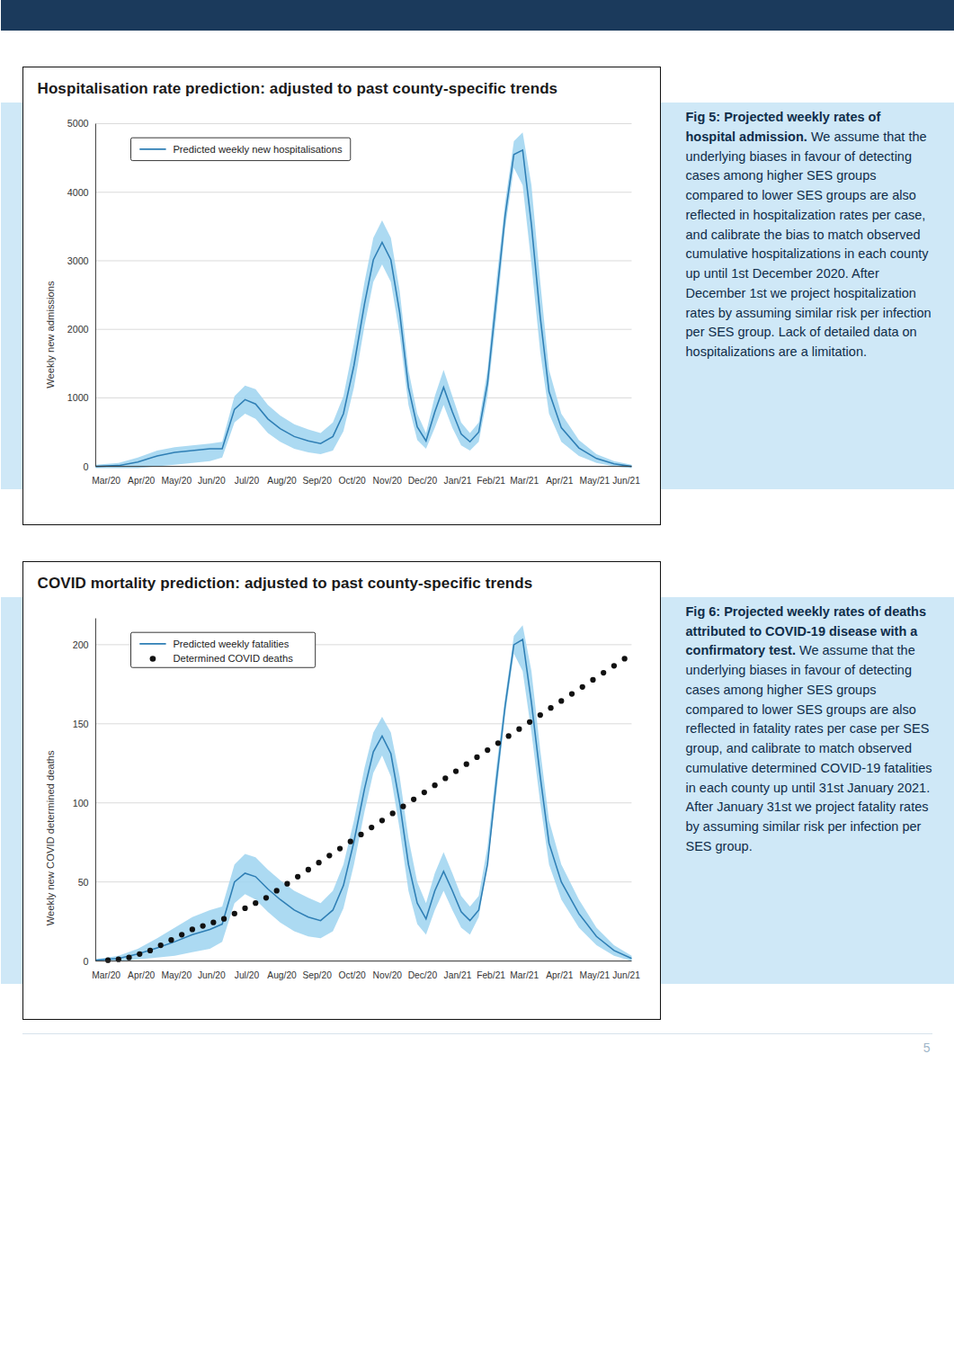Hospitalisation rate prediction: adjusted to past county-specific trends
Predicted weekly new hospitalisations 0 1000 2000 3000 4000 5000 Weekly new admissions Mar/20 Apr/20 May/20 Jun/20 Jul/20 Aug/20 Sep/20 Oct/20 Nov/20 Dec/20 Jan/21 Feb/21 Mar/21 Apr/21 May/21 Jun/21
Fig 5: Projected weekly rates of hospital admission. We assume that the underlying biases in favour of detecting cases among higher SES groups compared to lower SES groups are also reflected in hospitalization rates per case, and calibrate the bias to match observed cumulative hospitalizations in each county up until 1st December 2020. After December 1st we project hospitalization rates by assuming similar risk per infection per SES group. Lack of detailed data on hospitalizations are a limitation.
COVID mortality prediction: adjusted to past county-specific trends
Predicted weekly fatalities Determined COVID deaths 0 50 100 150 200 Weekly new COVID determined deaths Mar/20 Apr/20 May/20 Jun/20 Jul/20 Aug/20 Sep/20 Oct/20 Nov/20 Dec/20 Jan/21 Feb/21 Mar/21 Apr/21 May/21 Jun/21
Fig 6: Projected weekly rates of deaths attributed to COVID-19 disease with a confirmatory test. We assume that the underlying biases in favour of detecting cases among higher SES groups compared to lower SES groups are also reflected in fatality rates per case per SES group, and calibrate to match observed cumulative determined COVID-19 fatalities in each county up until 31st January 2021. After January 31st we project fatality rates by assuming similar risk per infection per SES group.
5